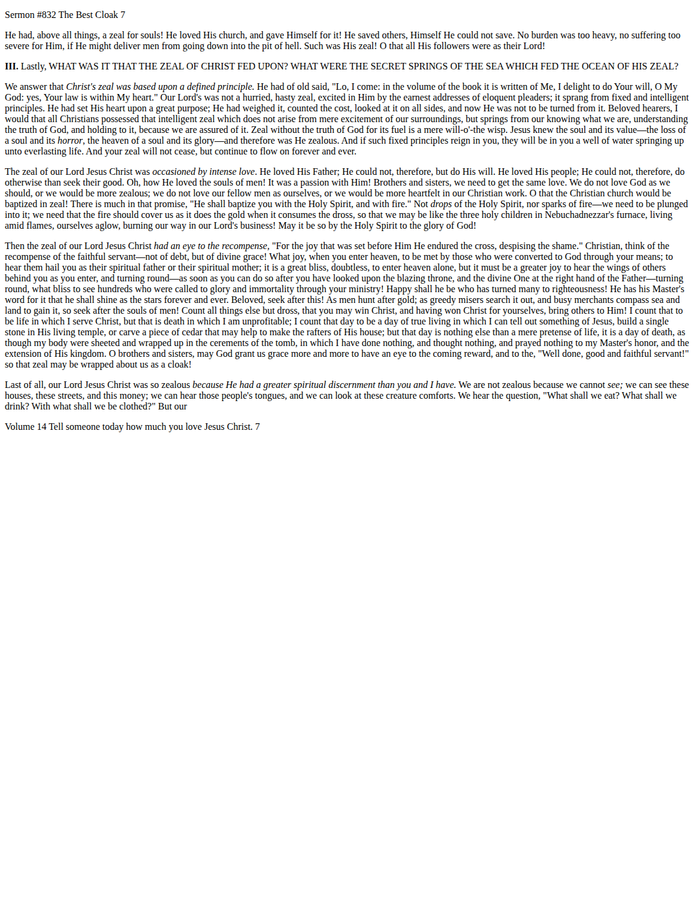Sermon #832 The Best Cloak 7
He had, above all things, a zeal for souls! He loved His church, and gave Himself for it! He saved others, Himself He could not save. No burden was too heavy, no suffering too severe for Him, if He might deliver men from going down into the pit of hell. Such was His zeal! O that all His followers were as their Lord!
III. Lastly, WHAT WAS IT THAT THE ZEAL OF CHRIST FED UPON? WHAT WERE THE SECRET SPRINGS OF THE SEA WHICH FED THE OCEAN OF HIS ZEAL?
We answer that Christ's zeal was based upon a defined principle. He had of old said, "Lo, I come: in the volume of the book it is written of Me, I delight to do Your will, O My God: yes, Your law is within My heart." Our Lord's was not a hurried, hasty zeal, excited in Him by the earnest addresses of eloquent pleaders; it sprang from fixed and intelligent principles. He had set His heart upon a great purpose; He had weighed it, counted the cost, looked at it on all sides, and now He was not to be turned from it. Beloved hearers, I would that all Christians possessed that intelligent zeal which does not arise from mere excitement of our surroundings, but springs from our knowing what we are, understanding the truth of God, and holding to it, because we are assured of it. Zeal without the truth of God for its fuel is a mere will-o'-the wisp. Jesus knew the soul and its value—the loss of a soul and its horror, the heaven of a soul and its glory—and therefore was He zealous. And if such fixed principles reign in you, they will be in you a well of water springing up unto everlasting life. And your zeal will not cease, but continue to flow on forever and ever.
The zeal of our Lord Jesus Christ was occasioned by intense love. He loved His Father; He could not, therefore, but do His will. He loved His people; He could not, therefore, do otherwise than seek their good. Oh, how He loved the souls of men! It was a passion with Him! Brothers and sisters, we need to get the same love. We do not love God as we should, or we would be more zealous; we do not love our fellow men as ourselves, or we would be more heartfelt in our Christian work. O that the Christian church would be baptized in zeal! There is much in that promise, "He shall baptize you with the Holy Spirit, and with fire." Not drops of the Holy Spirit, nor sparks of fire—we need to be plunged into it; we need that the fire should cover us as it does the gold when it consumes the dross, so that we may be like the three holy children in Nebuchadnezzar's furnace, living amid flames, ourselves aglow, burning our way in our Lord's business! May it be so by the Holy Spirit to the glory of God!
Then the zeal of our Lord Jesus Christ had an eye to the recompense, "For the joy that was set before Him He endured the cross, despising the shame." Christian, think of the recompense of the faithful servant—not of debt, but of divine grace! What joy, when you enter heaven, to be met by those who were converted to God through your means; to hear them hail you as their spiritual father or their spiritual mother; it is a great bliss, doubtless, to enter heaven alone, but it must be a greater joy to hear the wings of others behind you as you enter, and turning round—as soon as you can do so after you have looked upon the blazing throne, and the divine One at the right hand of the Father—turning round, what bliss to see hundreds who were called to glory and immortality through your ministry! Happy shall he be who has turned many to righteousness! He has his Master's word for it that he shall shine as the stars forever and ever. Beloved, seek after this! As men hunt after gold; as greedy misers search it out, and busy merchants compass sea and land to gain it, so seek after the souls of men! Count all things else but dross, that you may win Christ, and having won Christ for yourselves, bring others to Him! I count that to be life in which I serve Christ, but that is death in which I am unprofitable; I count that day to be a day of true living in which I can tell out something of Jesus, build a single stone in His living temple, or carve a piece of cedar that may help to make the rafters of His house; but that day is nothing else than a mere pretense of life, it is a day of death, as though my body were sheeted and wrapped up in the cerements of the tomb, in which I have done nothing, and thought nothing, and prayed nothing to my Master's honor, and the extension of His kingdom. O brothers and sisters, may God grant us grace more and more to have an eye to the coming reward, and to the, "Well done, good and faithful servant!" so that zeal may be wrapped about us as a cloak!
Last of all, our Lord Jesus Christ was so zealous because He had a greater spiritual discernment than you and I have. We are not zealous because we cannot see; we can see these houses, these streets, and this money; we can hear those people's tongues, and we can look at these creature comforts. We hear the question, "What shall we eat? What shall we drink? With what shall we be clothed?" But our
Volume 14 Tell someone today how much you love Jesus Christ. 7